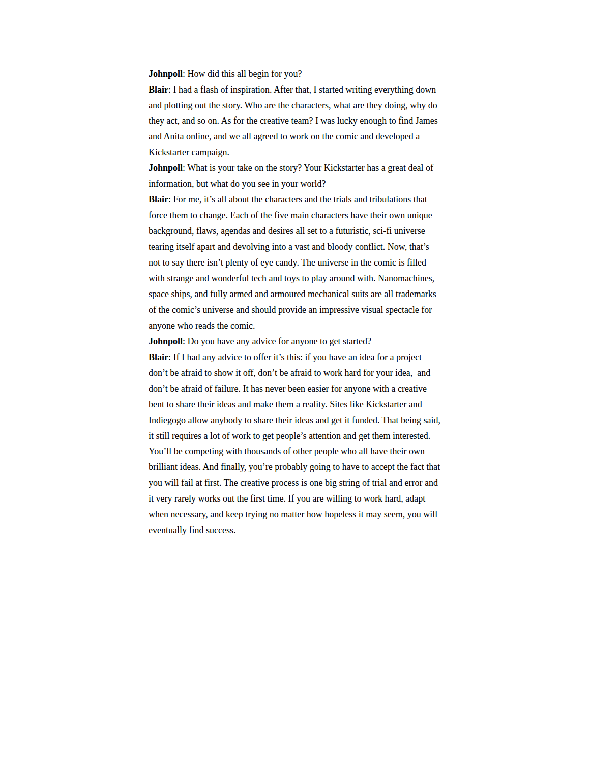Johnpoll: How did this all begin for you?
Blair: I had a flash of inspiration. After that, I started writing everything down and plotting out the story. Who are the characters, what are they doing, why do they act, and so on. As for the creative team? I was lucky enough to find James and Anita online, and we all agreed to work on the comic and developed a Kickstarter campaign.
Johnpoll: What is your take on the story? Your Kickstarter has a great deal of information, but what do you see in your world?
Blair: For me, it’s all about the characters and the trials and tribulations that force them to change. Each of the five main characters have their own unique background, flaws, agendas and desires all set to a futuristic, sci-fi universe tearing itself apart and devolving into a vast and bloody conflict. Now, that’s not to say there isn’t plenty of eye candy. The universe in the comic is filled with strange and wonderful tech and toys to play around with. Nanomachines, space ships, and fully armed and armoured mechanical suits are all trademarks of the comic’s universe and should provide an impressive visual spectacle for anyone who reads the comic.
Johnpoll: Do you have any advice for anyone to get started?
Blair: If I had any advice to offer it’s this: if you have an idea for a project don’t be afraid to show it off, don’t be afraid to work hard for your idea, and don’t be afraid of failure. It has never been easier for anyone with a creative bent to share their ideas and make them a reality. Sites like Kickstarter and Indiegogo allow anybody to share their ideas and get it funded. That being said, it still requires a lot of work to get people’s attention and get them interested. You’ll be competing with thousands of other people who all have their own brilliant ideas. And finally, you’re probably going to have to accept the fact that you will fail at first. The creative process is one big string of trial and error and it very rarely works out the first time. If you are willing to work hard, adapt when necessary, and keep trying no matter how hopeless it may seem, you will eventually find success.